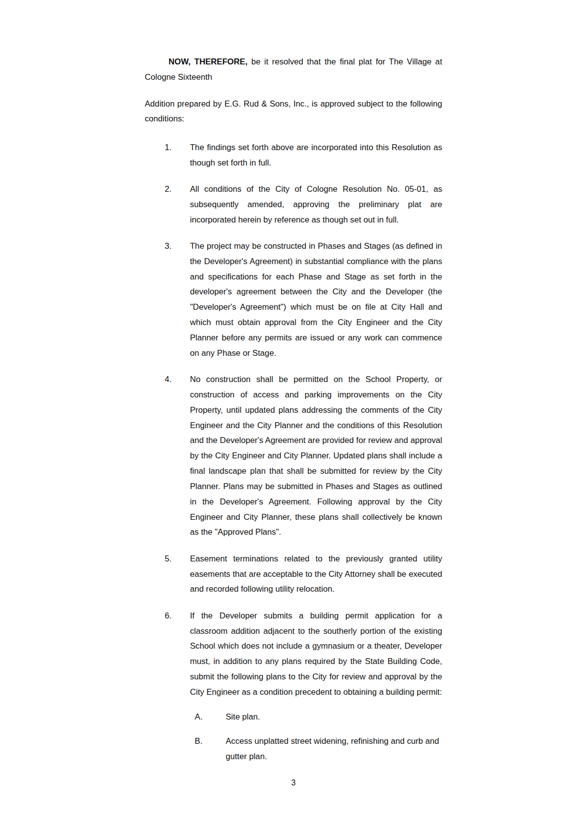NOW, THEREFORE, be it resolved that the final plat for The Village at Cologne Sixteenth
Addition prepared by E.G. Rud & Sons, Inc., is approved subject to the following conditions:
The findings set forth above are incorporated into this Resolution as though set forth in full.
All conditions of the City of Cologne Resolution No. 05-01, as subsequently amended, approving the preliminary plat are incorporated herein by reference as though set out in full.
The project may be constructed in Phases and Stages (as defined in the Developer's Agreement) in substantial compliance with the plans and specifications for each Phase and Stage as set forth in the developer's agreement between the City and the Developer (the "Developer's Agreement") which must be on file at City Hall and which must obtain approval from the City Engineer and the City Planner before any permits are issued or any work can commence on any Phase or Stage.
No construction shall be permitted on the School Property, or construction of access and parking improvements on the City Property, until updated plans addressing the comments of the City Engineer and the City Planner and the conditions of this Resolution and the Developer's Agreement are provided for review and approval by the City Engineer and City Planner. Updated plans shall include a final landscape plan that shall be submitted for review by the City Planner. Plans may be submitted in Phases and Stages as outlined in the Developer's Agreement. Following approval by the City Engineer and City Planner, these plans shall collectively be known as the "Approved Plans".
Easement terminations related to the previously granted utility easements that are acceptable to the City Attorney shall be executed and recorded following utility relocation.
If the Developer submits a building permit application for a classroom addition adjacent to the southerly portion of the existing School which does not include a gymnasium or a theater, Developer must, in addition to any plans required by the State Building Code, submit the following plans to the City for review and approval by the City Engineer as a condition precedent to obtaining a building permit:
Site plan.
Access unplatted street widening, refinishing and curb and gutter plan.
3